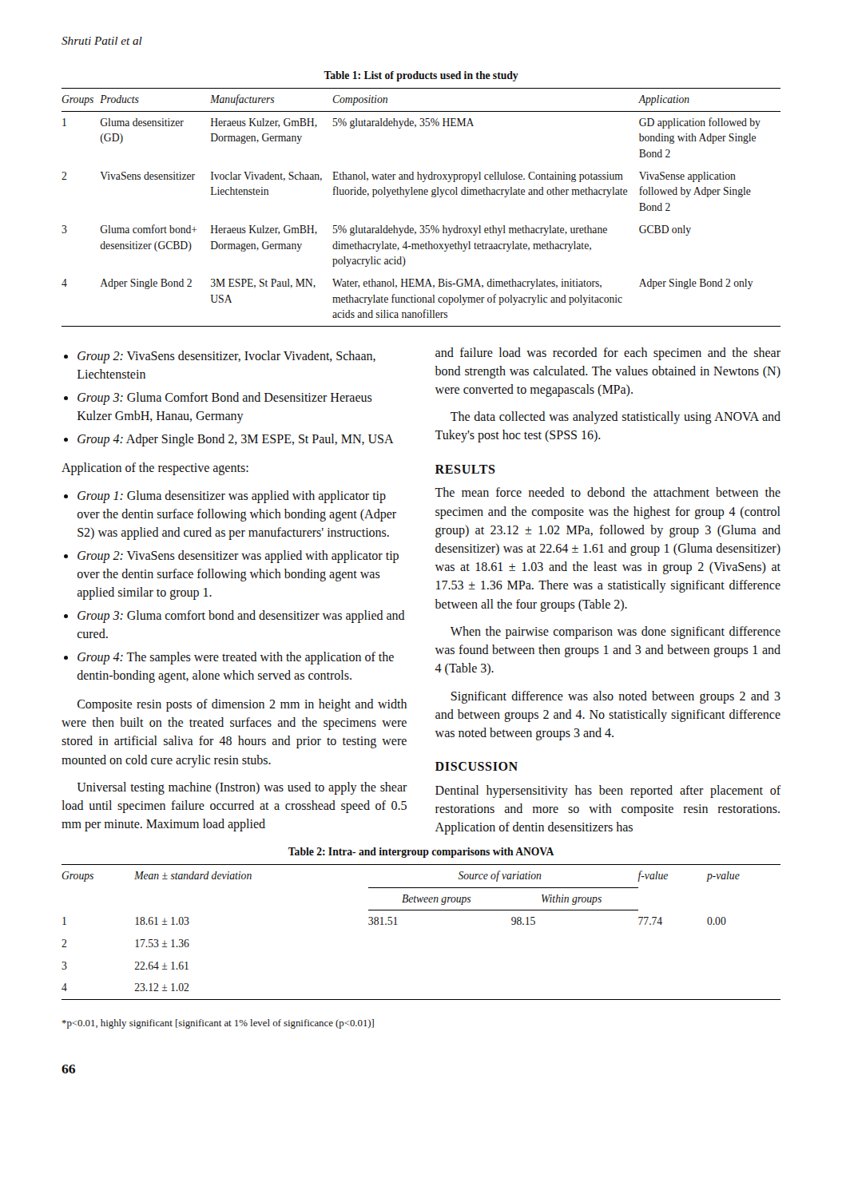Shruti Patil et al
Table 1: List of products used in the study
| Groups | Products | Manufacturers | Composition | Application |
| --- | --- | --- | --- | --- |
| 1 | Gluma desensitizer (GD) | Heraeus Kulzer, GmBH, Dormagen, Germany | 5% glutaraldehyde, 35% HEMA | GD application followed by bonding with Adper Single Bond 2 |
| 2 | VivaSens desensitizer | Ivoclar Vivadent, Schaan, Liechtenstein | Ethanol, water and hydroxypropyl cellulose. Containing potassium fluoride, polyethylene glycol dimethacrylate and other methacrylate | VivaSense application followed by Adper Single Bond 2 |
| 3 | Gluma comfort bond+ desensitizer (GCBD) | Heraeus Kulzer, GmBH, Dormagen, Germany | 5% glutaraldehyde, 35% hydroxyl ethyl methacrylate, urethane dimethacrylate, 4-methoxyethyl tetraacrylate, methacrylate, polyacrylic acid) | GCBD only |
| 4 | Adper Single Bond 2 | 3M ESPE, St Paul, MN, USA | Water, ethanol, HEMA, Bis-GMA, dimethacrylates, initiators, methacrylate functional copolymer of polyacrylic and polyitaconic acids and silica nanofillers | Adper Single Bond 2 only |
Group 2: VivaSens desensitizer, Ivoclar Vivadent, Schaan, Liechtenstein
Group 3: Gluma Comfort Bond and Desensitizer Heraeus Kulzer GmbH, Hanau, Germany
Group 4: Adper Single Bond 2, 3M ESPE, St Paul, MN, USA
Application of the respective agents:
Group 1: Gluma desensitizer was applied with applicator tip over the dentin surface following which bonding agent (Adper S2) was applied and cured as per manufacturers' instructions.
Group 2: VivaSens desensitizer was applied with applicator tip over the dentin surface following which bonding agent was applied similar to group 1.
Group 3: Gluma comfort bond and desensitizer was applied and cured.
Group 4: The samples were treated with the application of the dentin-bonding agent, alone which served as controls.
Composite resin posts of dimension 2 mm in height and width were then built on the treated surfaces and the specimens were stored in artificial saliva for 48 hours and prior to testing were mounted on cold cure acrylic resin stubs.
Universal testing machine (Instron) was used to apply the shear load until specimen failure occurred at a crosshead speed of 0.5 mm per minute. Maximum load applied
and failure load was recorded for each specimen and the shear bond strength was calculated. The values obtained in Newtons (N) were converted to megapascals (MPa).
The data collected was analyzed statistically using ANOVA and Tukey's post hoc test (SPSS 16).
Results
The mean force needed to debond the attachment between the specimen and the composite was the highest for group 4 (control group) at 23.12 ± 1.02 MPa, followed by group 3 (Gluma and desensitizer) was at 22.64 ± 1.61 and group 1 (Gluma desensitizer) was at 18.61 ± 1.03 and the least was in group 2 (VivaSens) at 17.53 ± 1.36 MPa. There was a statistically significant difference between all the four groups (Table 2).
When the pairwise comparison was done significant difference was found between then groups 1 and 3 and between groups 1 and 4 (Table 3).
Significant difference was also noted between groups 2 and 3 and between groups 2 and 4. No statistically significant difference was noted between groups 3 and 4.
Discussion
Dentinal hypersensitivity has been reported after placement of restorations and more so with composite resin restorations. Application of dentin desensitizers has
Table 2: Intra- and intergroup comparisons with ANOVA
| Groups | Mean ± standard deviation | Source of variation | f-value | p-value |
| --- | --- | --- | --- | --- |
| Between groups | Within groups |
| 1 | 18.61 ± 1.03 | 381.51 | 98.15 | 77.74 | 0.00 |
| 2 | 17.53 ± 1.36 | | | | |
| 3 | 22.64 ± 1.61 | | | | |
| 4 | 23.12 ± 1.02 | | | | |
*p<0.01, highly significant [significant at 1% level of significance (p<0.01)]
66